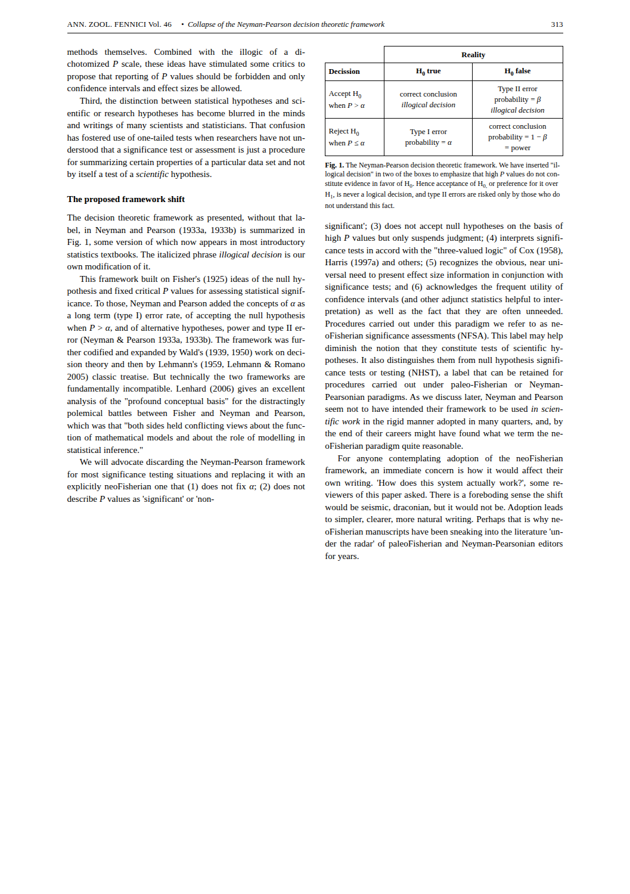ANN. ZOOL. FENNICI Vol. 46 • Collapse of the Neyman-Pearson decision theoretic framework 313
methods themselves. Combined with the illogic of a dichotomized P scale, these ideas have stimulated some critics to propose that reporting of P values should be forbidden and only confidence intervals and effect sizes be allowed.
Third, the distinction between statistical hypotheses and scientific or research hypotheses has become blurred in the minds and writings of many scientists and statisticians. That confusion has fostered use of one-tailed tests when researchers have not understood that a significance test or assessment is just a procedure for summarizing certain properties of a particular data set and not by itself a test of a scientific hypothesis.
The proposed framework shift
The decision theoretic framework as presented, without that label, in Neyman and Pearson (1933a, 1933b) is summarized in Fig. 1, some version of which now appears in most introductory statistics textbooks. The italicized phrase illogical decision is our own modification of it.
This framework built on Fisher's (1925) ideas of the null hypothesis and fixed critical P values for assessing statistical significance. To those, Neyman and Pearson added the concepts of α as a long term (type I) error rate, of accepting the null hypothesis when P > α, and of alternative hypotheses, power and type II error (Neyman & Pearson 1933a, 1933b). The framework was further codified and expanded by Wald's (1939, 1950) work on decision theory and then by Lehmann's (1959, Lehmann & Romano 2005) classic treatise. But technically the two frameworks are fundamentally incompatible. Lenhard (2006) gives an excellent analysis of the "profound conceptual basis" for the distractingly polemical battles between Fisher and Neyman and Pearson, which was that "both sides held conflicting views about the function of mathematical models and about the role of modelling in statistical inference."
We will advocate discarding the Neyman-Pearson framework for most significance testing situations and replacing it with an explicitly neoFisherian one that (1) does not fix α; (2) does not describe P values as 'significant' or 'non-
| | Reality |
| Decission | H 0 true | H 0 false |
| Accept H 0 when P > α | correct conclusion illogical decision | Type II error probability = β illogical decision |
| Reject H 0 when P ≤ α | Type I error probability = α | correct conclusion probability = 1 − β = power |
Fig. 1. The Neyman-Pearson decision theoretic framework. We have inserted "illogical decision" in two of the boxes to emphasize that high P values do not constitute evidence in favor of H0. Hence acceptance of H0, or preference for it over H1, is never a logical decision, and type II errors are risked only by those who do not understand this fact.
significant'; (3) does not accept null hypotheses on the basis of high P values but only suspends judgment; (4) interprets significance tests in accord with the "three-valued logic" of Cox (1958), Harris (1997a) and others; (5) recognizes the obvious, near universal need to present effect size information in conjunction with significance tests; and (6) acknowledges the frequent utility of confidence intervals (and other adjunct statistics helpful to interpretation) as well as the fact that they are often unneeded. Procedures carried out under this paradigm we refer to as neoFisherian significance assessments (NFSA). This label may help diminish the notion that they constitute tests of scientific hypotheses. It also distinguishes them from null hypothesis significance tests or testing (NHST), a label that can be retained for procedures carried out under paleo-Fisherian or Neyman-Pearsonian paradigms. As we discuss later, Neyman and Pearson seem not to have intended their framework to be used in scientific work in the rigid manner adopted in many quarters, and, by the end of their careers might have found what we term the neoFisherian paradigm quite reasonable.
For anyone contemplating adoption of the neoFisherian framework, an immediate concern is how it would affect their own writing. 'How does this system actually work?', some reviewers of this paper asked. There is a foreboding sense the shift would be seismic, draconian, but it would not be. Adoption leads to simpler, clearer, more natural writing. Perhaps that is why neoFisherian manuscripts have been sneaking into the literature 'under the radar' of paleoFisherian and Neyman-Pearsonian editors for years.